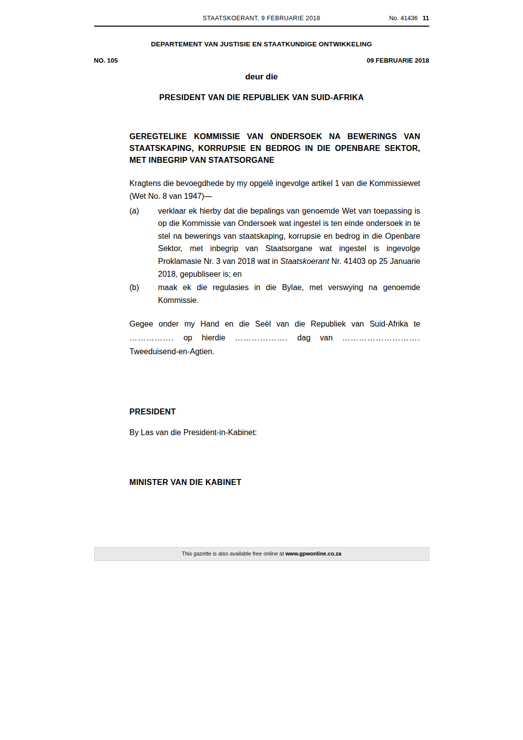STAATSKOERANT, 9 FEBRUARIE 2018
No. 4143611
DEPARTEMENT VAN JUSTISIE EN STAATKUNDIGE ONTWIKKELING
NO. 105 09 FEBRUARIE 2018
deur die
PRESIDENT VAN DIE REPUBLIEK VAN SUID-AFRIKA
GEREGTELIKE KOMMISSIE VAN ONDERSOEK NA BEWERINGS VAN STAATSKAPING, KORRUPSIE EN BEDROG IN DIE OPENBARE SEKTOR, MET INBEGRIP VAN STAATSORGANE
Kragtens die bevoegdhede by my opgelê ingevolge artikel 1 van die Kommissiewet (Wet No. 8 van 1947)—
(a) verklaar ek hierby dat die bepalings van genoemde Wet van toepassing is op die Kommissie van Ondersoek wat ingestel is ten einde ondersoek in te stel na bewerings van staatskaping, korrupsie en bedrog in die Openbare Sektor, met inbegrip van Staatsorgane wat ingestel is ingevolge Proklamasie Nr. 3 van 2018 wat in Staatskoerant Nr. 41403 op 25 Januarie 2018, gepubliseer is; en
(b) maak ek die regulasies in die Bylae, met verswying na genoemde Kommissie.
Gegee onder my Hand en die Seël van die Republiek van Suid-Afrika te ……………. op hierdie ………………. dag van ………………………. Tweeduisend-en-Agtien.
PRESIDENT
By Las van die President-in-Kabinet:
MINISTER VAN DIE KABINET
This gazette is also available free online at www.gpwonline.co.za